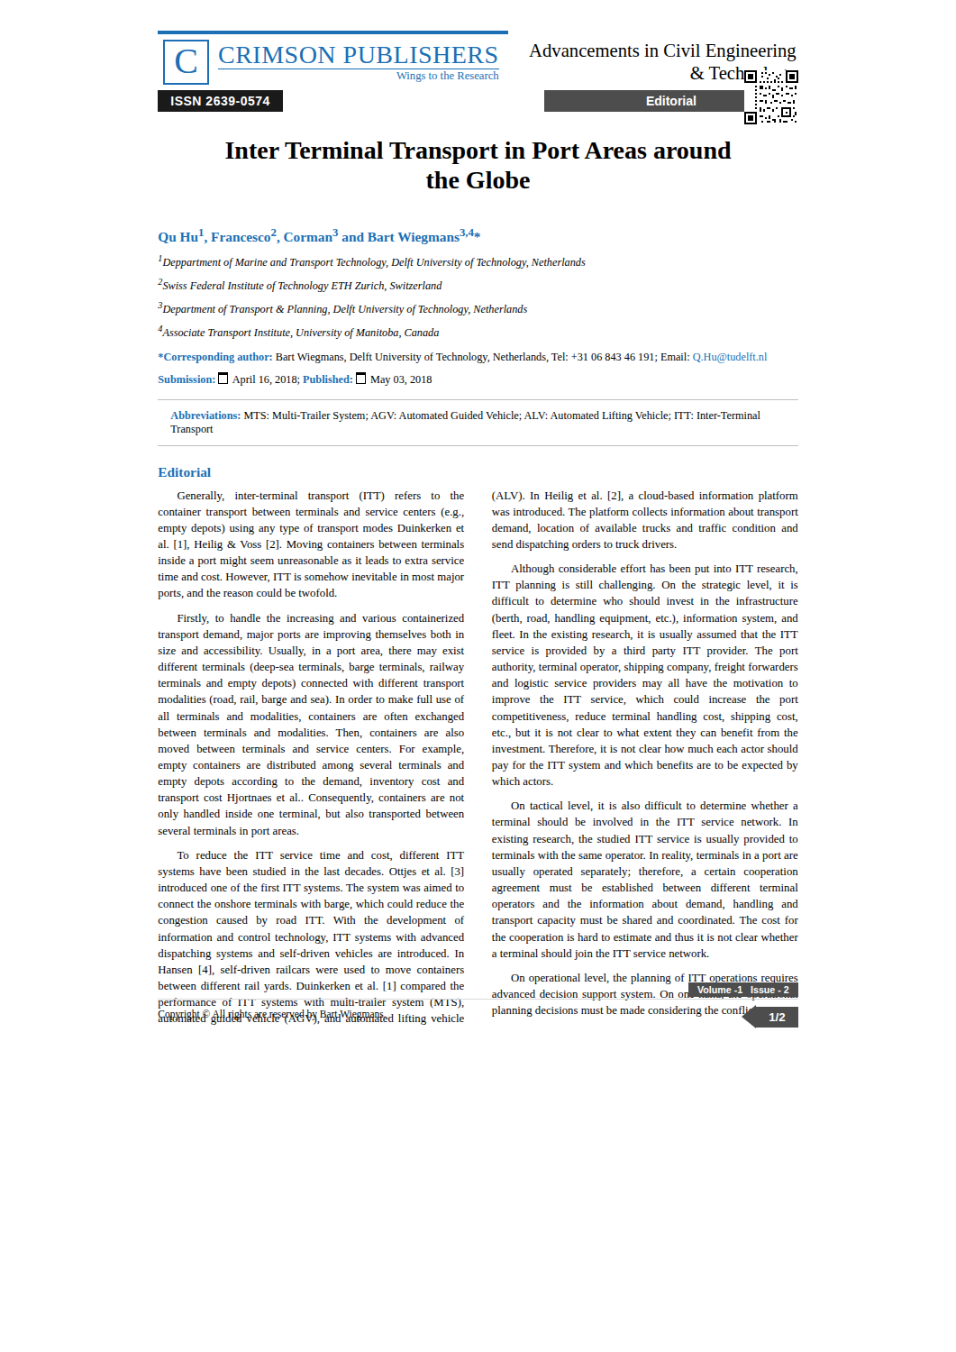C
CRIMSON PUBLISHERS Wings to the Research
Advancements in Civil Engineering
& Technology
ISSN 2639-0574
Editorial
Inter Terminal Transport in Port Areas around the Globe
Qu Hu1, Francesco2, Corman3 and Bart Wiegmans3,4*
1Deppartment of Marine and Transport Technology, Delft University of Technology, Netherlands
2Swiss Federal Institute of Technology ETH Zurich, Switzerland
3Department of Transport & Planning, Delft University of Technology, Netherlands
4Associate Transport Institute, University of Manitoba, Canada
*Corresponding author: Bart Wiegmans, Delft University of Technology, Netherlands, Tel: +31 06 843 46 191; Email: Q.Hu@tudelft.nl
Submission: April 16, 2018; Published: May 03, 2018
Abbreviations: MTS: Multi-Trailer System; AGV: Automated Guided Vehicle; ALV: Automated Lifting Vehicle; ITT: Inter-Terminal Transport
Editorial
Generally, inter-terminal transport (ITT) refers to the container transport between terminals and service centers (e.g., empty depots) using any type of transport modes Duinkerken et al. [1], Heilig & Voss [2]. Moving containers between terminals inside a port might seem unreasonable as it leads to extra service time and cost. However, ITT is somehow inevitable in most major ports, and the reason could be twofold.
Firstly, to handle the increasing and various containerized transport demand, major ports are improving themselves both in size and accessibility. Usually, in a port area, there may exist different terminals (deep-sea terminals, barge terminals, railway terminals and empty depots) connected with different transport modalities (road, rail, barge and sea). In order to make full use of all terminals and modalities, containers are often exchanged between terminals and modalities. Then, containers are also moved between terminals and service centers. For example, empty containers are distributed among several terminals and empty depots according to the demand, inventory cost and transport cost Hjortnaes et al.. Consequently, containers are not only handled inside one terminal, but also transported between several terminals in port areas.
To reduce the ITT service time and cost, different ITT systems have been studied in the last decades. Ottjes et al. [3] introduced one of the first ITT systems. The system was aimed to connect the onshore terminals with barge, which could reduce the congestion caused by road ITT. With the development of information and control technology, ITT systems with advanced dispatching systems and self-driven vehicles are introduced. In Hansen [4], self-driven railcars were used to move containers between different rail yards. Duinkerken et al. [1] compared the performance of ITT systems with multi-trailer system (MTS), automated guided vehicle (AGV), and automated lifting vehicle (ALV). In Heilig et al. [2], a cloud-based information platform was introduced. The platform collects information about transport demand, location of available trucks and traffic condition and send dispatching orders to truck drivers.
Although considerable effort has been put into ITT research, ITT planning is still challenging. On the strategic level, it is difficult to determine who should invest in the infrastructure (berth, road, handling equipment, etc.), information system, and fleet. In the existing research, it is usually assumed that the ITT service is provided by a third party ITT provider. The port authority, terminal operator, shipping company, freight forwarders and logistic service providers may all have the motivation to improve the ITT service, which could increase the port competitiveness, reduce terminal handling cost, shipping cost, etc., but it is not clear to what extent they can benefit from the investment. Therefore, it is not clear how much each actor should pay for the ITT system and which benefits are to be expected by which actors.
On tactical level, it is also difficult to determine whether a terminal should be involved in the ITT service network. In existing research, the studied ITT service is usually provided to terminals with the same operator. In reality, terminals in a port are usually operated separately; therefore, a certain cooperation agreement must be established between different terminal operators and the information about demand, handling and transport capacity must be shared and coordinated. The cost for the cooperation is hard to estimate and thus it is not clear whether a terminal should join the ITT service network.
On operational level, the planning of ITT operations requires advanced decision support system. On one hand, the operational planning decisions must be made considering the conflict interests
Volume -1 Issue - 2
Copyright © All rights are reserved by Bart Wiegmans.
1/2